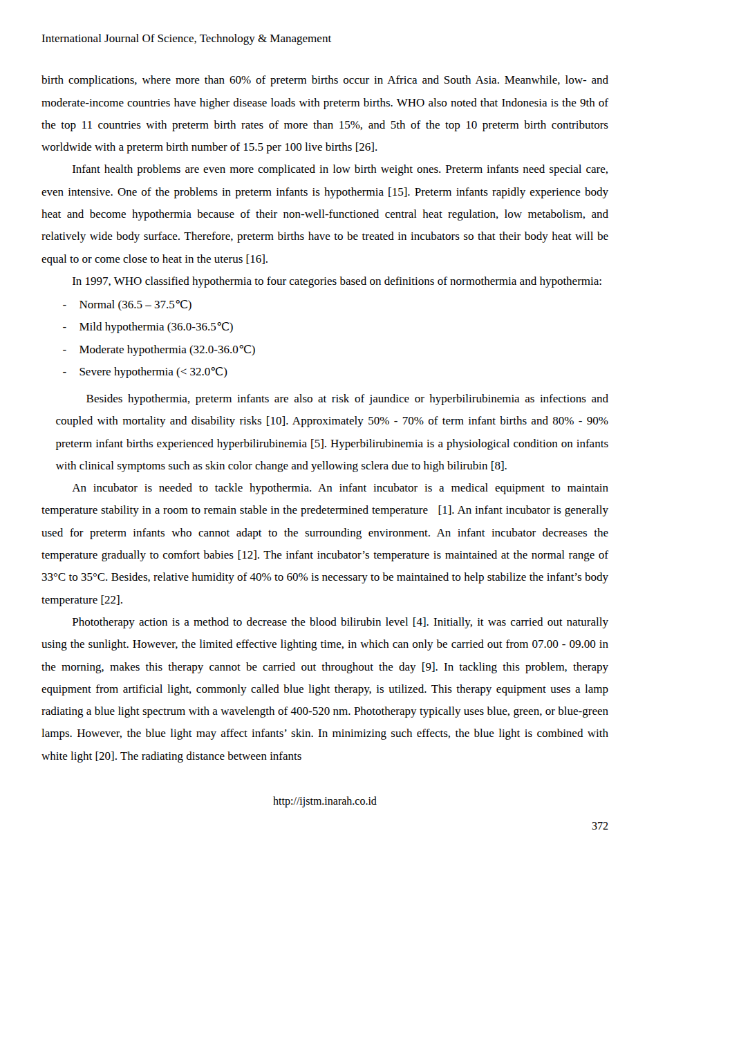International Journal Of Science, Technology & Management
birth complications, where more than 60% of preterm births occur in Africa and South Asia. Meanwhile, low- and moderate-income countries have higher disease loads with preterm births. WHO also noted that Indonesia is the 9th of the top 11 countries with preterm birth rates of more than 15%, and 5th of the top 10 preterm birth contributors worldwide with a preterm birth number of 15.5 per 100 live births [26].
Infant health problems are even more complicated in low birth weight ones. Preterm infants need special care, even intensive. One of the problems in preterm infants is hypothermia [15]. Preterm infants rapidly experience body heat and become hypothermia because of their non-well-functioned central heat regulation, low metabolism, and relatively wide body surface. Therefore, preterm births have to be treated in incubators so that their body heat will be equal to or come close to heat in the uterus [16].
In 1997, WHO classified hypothermia to four categories based on definitions of normothermia and hypothermia:
Normal (36.5 – 37.5℃)
Mild hypothermia (36.0-36.5℃)
Moderate hypothermia (32.0-36.0℃)
Severe hypothermia (< 32.0℃)
Besides hypothermia, preterm infants are also at risk of jaundice or hyperbilirubinemia as infections and coupled with mortality and disability risks [10]. Approximately 50% - 70% of term infant births and 80% - 90% preterm infant births experienced hyperbilirubinemia [5]. Hyperbilirubinemia is a physiological condition on infants with clinical symptoms such as skin color change and yellowing sclera due to high bilirubin [8].
An incubator is needed to tackle hypothermia. An infant incubator is a medical equipment to maintain temperature stability in a room to remain stable in the predetermined temperature [1]. An infant incubator is generally used for preterm infants who cannot adapt to the surrounding environment. An infant incubator decreases the temperature gradually to comfort babies [12]. The infant incubator’s temperature is maintained at the normal range of 33°C to 35°C. Besides, relative humidity of 40% to 60% is necessary to be maintained to help stabilize the infant’s body temperature [22].
Phototherapy action is a method to decrease the blood bilirubin level [4]. Initially, it was carried out naturally using the sunlight. However, the limited effective lighting time, in which can only be carried out from 07.00 - 09.00 in the morning, makes this therapy cannot be carried out throughout the day [9]. In tackling this problem, therapy equipment from artificial light, commonly called blue light therapy, is utilized. This therapy equipment uses a lamp radiating a blue light spectrum with a wavelength of 400-520 nm. Phototherapy typically uses blue, green, or blue-green lamps. However, the blue light may affect infants’ skin. In minimizing such effects, the blue light is combined with white light [20]. The radiating distance between infants
http://ijstm.inarah.co.id
372